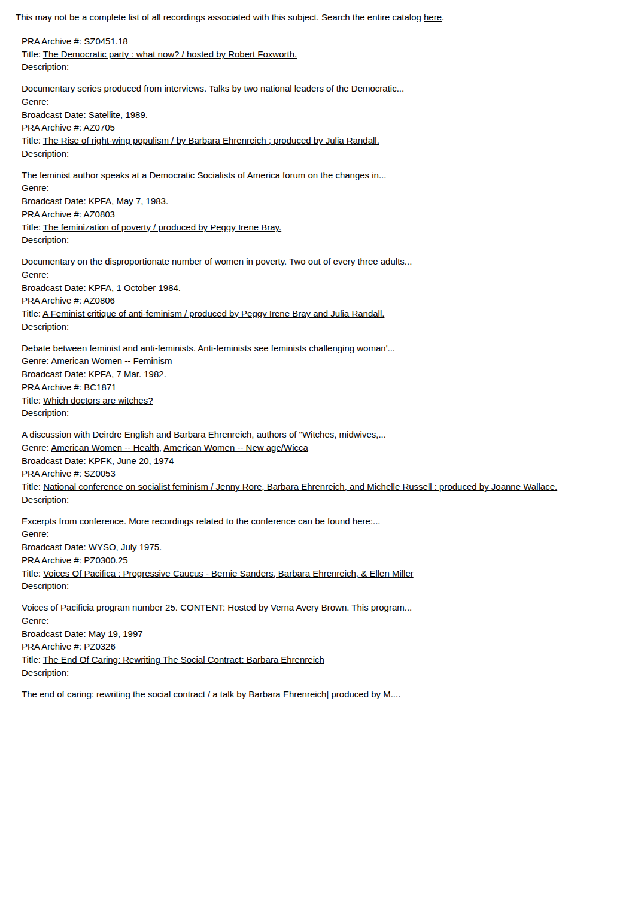This may not be a complete list of all recordings associated with this subject. Search the entire catalog here.
PRA Archive #: SZ0451.18
Title: The Democratic party : what now? / hosted by Robert Foxworth.
Description:
Documentary series produced from interviews. Talks by two national leaders of the Democratic...
Genre:
Broadcast Date: Satellite, 1989.
PRA Archive #: AZ0705
Title: The Rise of right-wing populism / by Barbara Ehrenreich ; produced by Julia Randall.
Description:
The feminist author speaks at a Democratic Socialists of America forum on the changes in...
Genre:
Broadcast Date: KPFA, May 7, 1983.
PRA Archive #: AZ0803
Title: The feminization of poverty / produced by Peggy Irene Bray.
Description:
Documentary on the disproportionate number of women in poverty. Two out of every three adults...
Genre:
Broadcast Date: KPFA, 1 October 1984.
PRA Archive #: AZ0806
Title: A Feminist critique of anti-feminism / produced by Peggy Irene Bray and Julia Randall.
Description:
Debate between feminist and anti-feminists. Anti-feminists see feminists challenging woman'...
Genre: American Women -- Feminism
Broadcast Date: KPFA, 7 Mar. 1982.
PRA Archive #: BC1871
Title: Which doctors are witches?
Description:
A discussion with Deirdre English and Barbara Ehrenreich, authors of "Witches, midwives,...
Genre: American Women -- Health, American Women -- New age/Wicca
Broadcast Date: KPFK, June 20, 1974
PRA Archive #: SZ0053
Title: National conference on socialist feminism / Jenny Rore, Barbara Ehrenreich, and Michelle Russell : produced by Joanne Wallace.
Description:
Excerpts from conference. More recordings related to the conference can be found here:...
Genre:
Broadcast Date: WYSO, July 1975.
PRA Archive #: PZ0300.25
Title: Voices Of Pacifica : Progressive Caucus - Bernie Sanders, Barbara Ehrenreich, & Ellen Miller
Description:
Voices of Pacificia program number 25. CONTENT: Hosted by Verna Avery Brown. This program...
Genre:
Broadcast Date: May 19, 1997
PRA Archive #: PZ0326
Title: The End Of Caring: Rewriting The Social Contract: Barbara Ehrenreich
Description:
The end of caring: rewriting the social contract / a talk by Barbara Ehrenreich| produced by M....